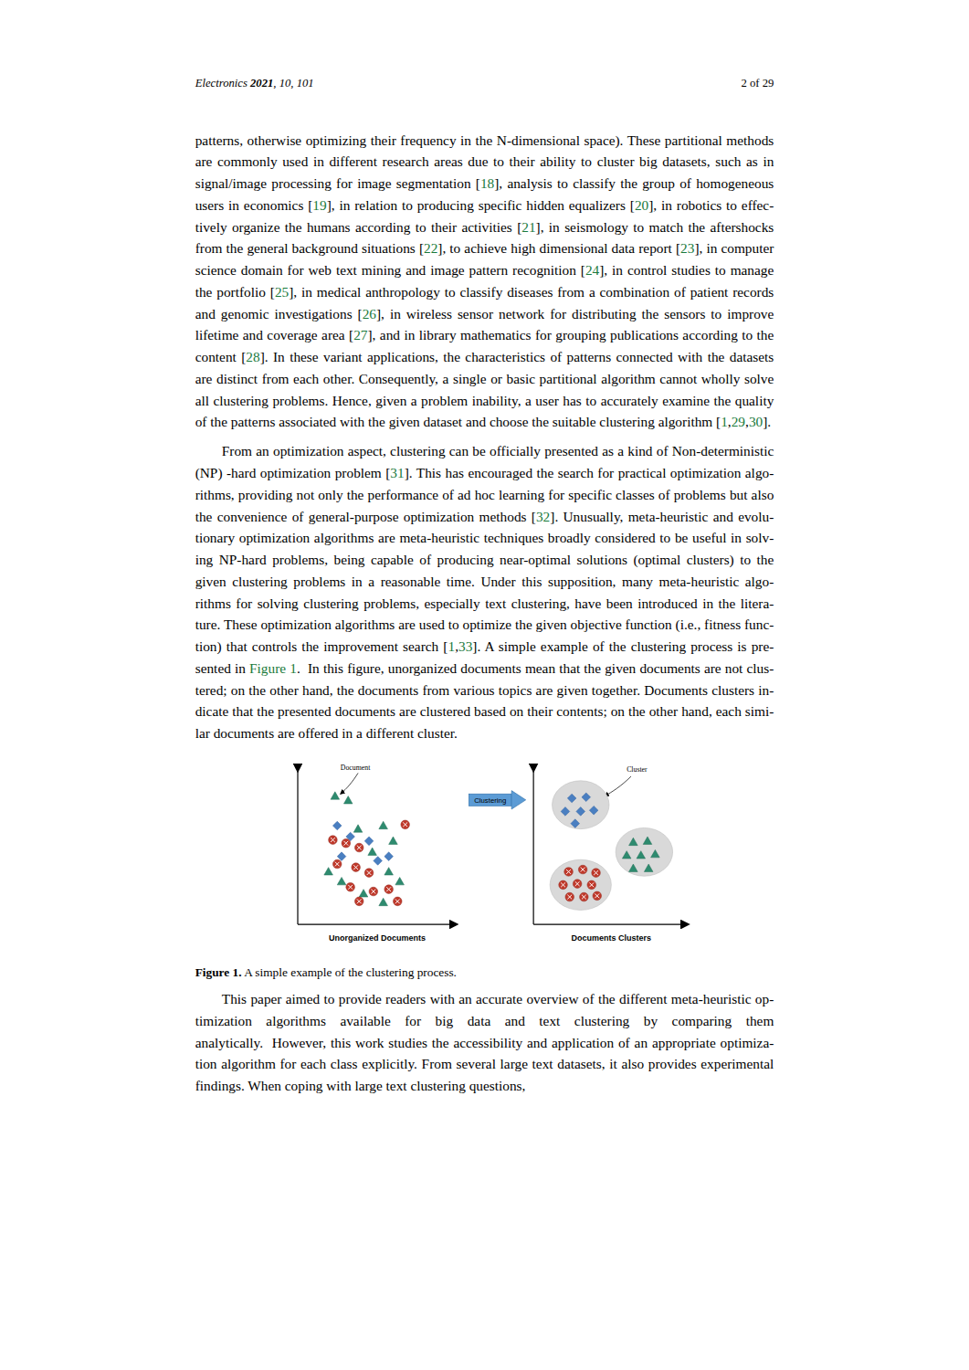Electronics 2021, 10, 101 2 of 29
patterns, otherwise optimizing their frequency in the N-dimensional space). These partitional methods are commonly used in different research areas due to their ability to cluster big datasets, such as in signal/image processing for image segmentation [18], analysis to classify the group of homogeneous users in economics [19], in relation to producing specific hidden equalizers [20], in robotics to effectively organize the humans according to their activities [21], in seismology to match the aftershocks from the general background situations [22], to achieve high dimensional data report [23], in computer science domain for web text mining and image pattern recognition [24], in control studies to manage the portfolio [25], in medical anthropology to classify diseases from a combination of patient records and genomic investigations [26], in wireless sensor network for distributing the sensors to improve lifetime and coverage area [27], and in library mathematics for grouping publications according to the content [28]. In these variant applications, the characteristics of patterns connected with the datasets are distinct from each other. Consequently, a single or basic partitional algorithm cannot wholly solve all clustering problems. Hence, given a problem inability, a user has to accurately examine the quality of the patterns associated with the given dataset and choose the suitable clustering algorithm [1,29,30].
From an optimization aspect, clustering can be officially presented as a kind of Non-deterministic (NP) -hard optimization problem [31]. This has encouraged the search for practical optimization algorithms, providing not only the performance of ad hoc learning for specific classes of problems but also the convenience of general-purpose optimization methods [32]. Unusually, meta-heuristic and evolutionary optimization algorithms are meta-heuristic techniques broadly considered to be useful in solving NP-hard problems, being capable of producing near-optimal solutions (optimal clusters) to the given clustering problems in a reasonable time. Under this supposition, many meta-heuristic algorithms for solving clustering problems, especially text clustering, have been introduced in the literature. These optimization algorithms are used to optimize the given objective function (i.e., fitness function) that controls the improvement search [1,33]. A simple example of the clustering process is presented in Figure 1. In this figure, unorganized documents mean that the given documents are not clustered; on the other hand, the documents from various topics are given together. Documents clusters indicate that the presented documents are clustered based on their contents; on the other hand, each similar documents are offered in a different cluster.
Document Unorganized Documents Clustering Cluster Documents Clusters
Figure 1. A simple example of the clustering process.
This paper aimed to provide readers with an accurate overview of the different meta-heuristic optimization algorithms available for big data and text clustering by comparing them analytically. However, this work studies the accessibility and application of an appropriate optimization algorithm for each class explicitly. From several large text datasets, it also provides experimental findings. When coping with large text clustering questions,